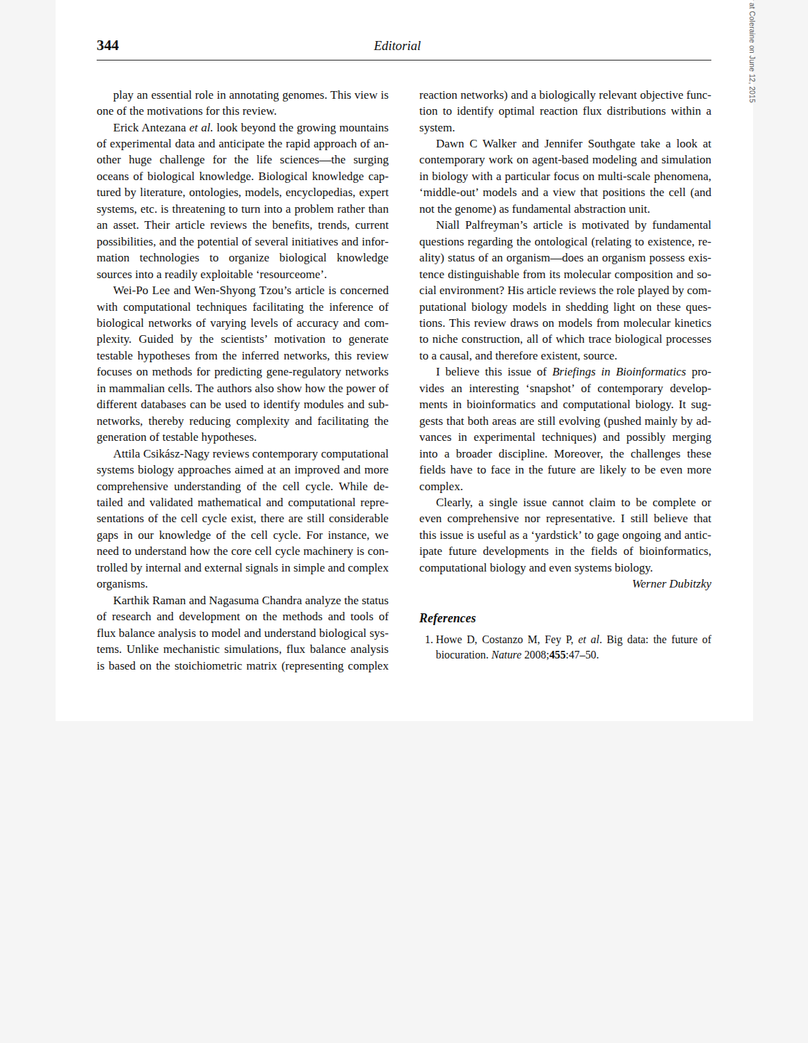344 Editorial
Downloaded from http://bib.oxfordjournals.org/ at University of Ulster at Coleraine on June 12, 2015
play an essential role in annotating genomes. This view is one of the motivations for this review.
Erick Antezana et al. look beyond the growing mountains of experimental data and anticipate the rapid approach of another huge challenge for the life sciences—the surging oceans of biological knowledge. Biological knowledge captured by literature, ontologies, models, encyclopedias, expert systems, etc. is threatening to turn into a problem rather than an asset. Their article reviews the benefits, trends, current possibilities, and the potential of several initiatives and information technologies to organize biological knowledge sources into a readily exploitable ‘resourceome’.
Wei-Po Lee and Wen-Shyong Tzou’s article is concerned with computational techniques facilitating the inference of biological networks of varying levels of accuracy and complexity. Guided by the scientists’ motivation to generate testable hypotheses from the inferred networks, this review focuses on methods for predicting gene-regulatory networks in mammalian cells. The authors also show how the power of different databases can be used to identify modules and sub-networks, thereby reducing complexity and facilitating the generation of testable hypotheses.
Attila Csikász-Nagy reviews contemporary computational systems biology approaches aimed at an improved and more comprehensive understanding of the cell cycle. While detailed and validated mathematical and computational representations of the cell cycle exist, there are still considerable gaps in our knowledge of the cell cycle. For instance, we need to understand how the core cell cycle machinery is controlled by internal and external signals in simple and complex organisms.
Karthik Raman and Nagasuma Chandra analyze the status of research and development on the methods and tools of flux balance analysis to model and understand biological systems. Unlike mechanistic simulations, flux balance analysis is based on the stoichiometric matrix (representing complex reaction networks) and a biologically relevant objective function to identify optimal reaction flux distributions within a system.
Dawn C Walker and Jennifer Southgate take a look at contemporary work on agent-based modeling and simulation in biology with a particular focus on multi-scale phenomena, ‘middle-out’ models and a view that positions the cell (and not the genome) as fundamental abstraction unit.
Niall Palfreyman’s article is motivated by fundamental questions regarding the ontological (relating to existence, reality) status of an organism—does an organism possess existence distinguishable from its molecular composition and social environment? His article reviews the role played by computational biology models in shedding light on these questions. This review draws on models from molecular kinetics to niche construction, all of which trace biological processes to a causal, and therefore existent, source.
I believe this issue of Briefings in Bioinformatics provides an interesting ‘snapshot’ of contemporary developments in bioinformatics and computational biology. It suggests that both areas are still evolving (pushed mainly by advances in experimental techniques) and possibly merging into a broader discipline. Moreover, the challenges these fields have to face in the future are likely to be even more complex.
Clearly, a single issue cannot claim to be complete or even comprehensive nor representative. I still believe that this issue is useful as a ‘yardstick’ to gage ongoing and anticipate future developments in the fields of bioinformatics, computational biology and even systems biology.
Werner Dubitzky
References
Howe D, Costanzo M, Fey P, et al. Big data: the future of biocuration. Nature 2008;455:47–50.